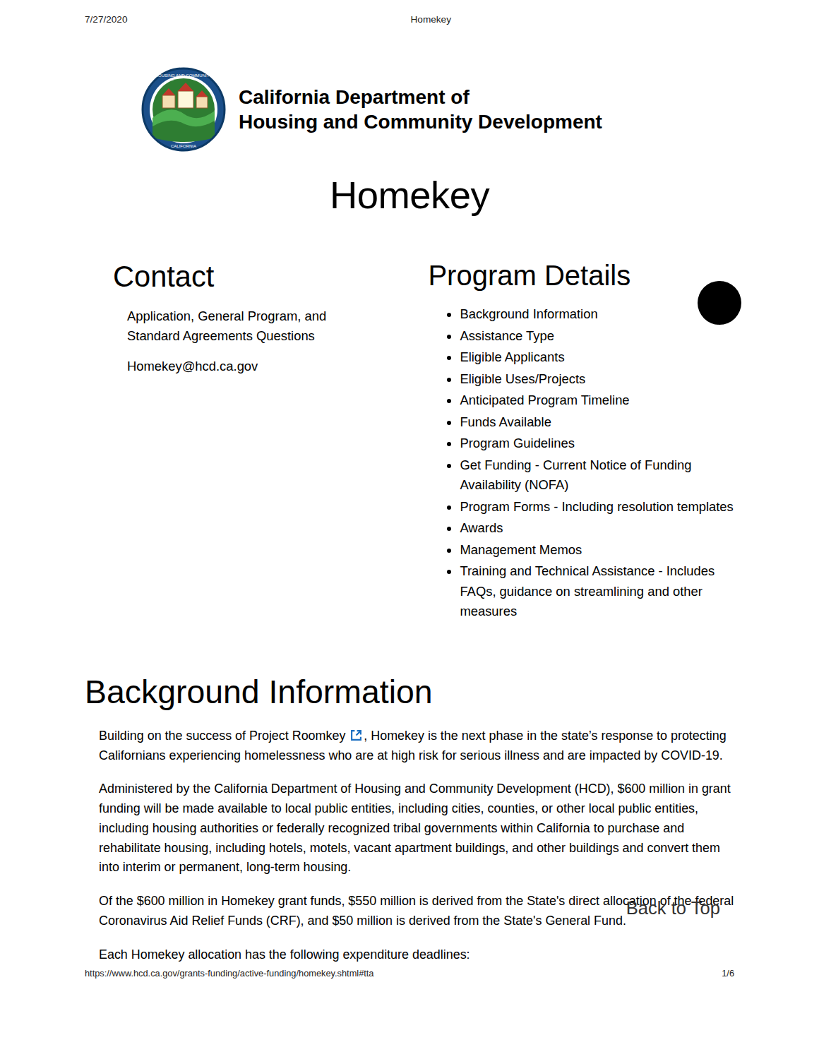7/27/2020 Homekey
HOUSING AND COMMUNITY CALIFORNIA
California Department of
Housing and Community Development
Homekey
Contact
Application, General Program, and Standard Agreements Questions
Homekey@hcd.ca.gov
Program Details
Background Information
Assistance Type
Eligible Applicants
Eligible Uses/Projects
Anticipated Program Timeline
Funds Available
Program Guidelines
Get Funding - Current Notice of Funding Availability (NOFA)
Program Forms - Including resolution templates
Awards
Management Memos
Training and Technical Assistance - Includes FAQs, guidance on streamlining and other measures
Background Information
Building on the success of Project Roomkey , Homekey is the next phase in the state’s response to protecting Californians experiencing homelessness who are at high risk for serious illness and are impacted by COVID-19.
Administered by the California Department of Housing and Community Development (HCD), $600 million in grant funding will be made available to local public entities, including cities, counties, or other local public entities, including housing authorities or federally recognized tribal governments within California to purchase and rehabilitate housing, including hotels, motels, vacant apartment buildings, and other buildings and convert them into interim or permanent, long-term housing.
Of the $600 million in Homekey grant funds, $550 million is derived from the State's direct allocation of the federal Coronavirus Aid Relief Funds (CRF), and $50 million is derived from the State's General Fund.
Each Homekey allocation has the following expenditure deadlines:
Back to Top
https://www.hcd.ca.gov/grants-funding/active-funding/homekey.shtml#tta 1/6